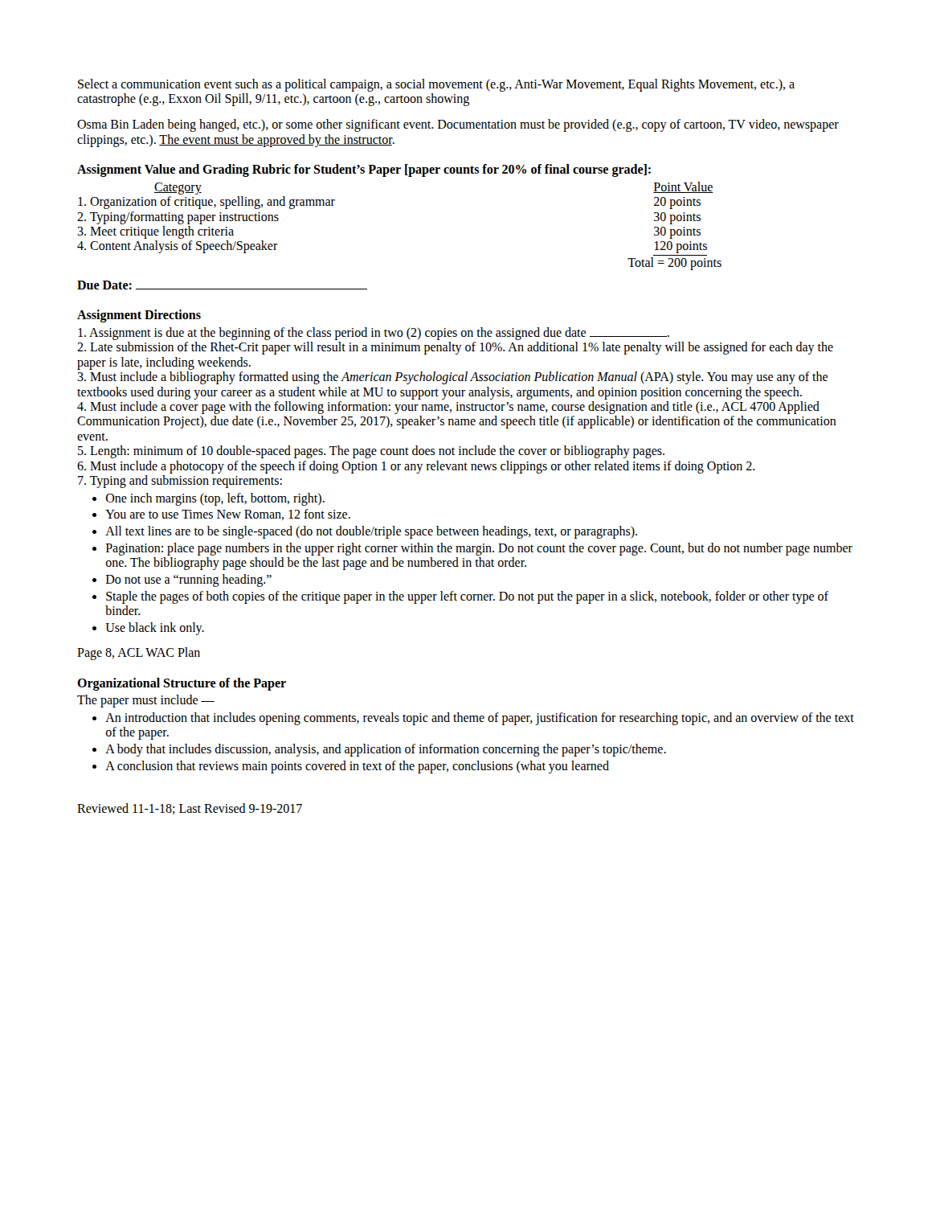Select a communication event such as a political campaign, a social movement (e.g., Anti-War Movement, Equal Rights Movement, etc.), a catastrophe (e.g., Exxon Oil Spill, 9/11, etc.), cartoon (e.g., cartoon showing
Osma Bin Laden being hanged, etc.), or some other significant event. Documentation must be provided (e.g., copy of cartoon, TV video, newspaper clippings, etc.). The event must be approved by the instructor.
Assignment Value and Grading Rubric for Student’s Paper [paper counts for 20% of final course grade]:
| Category | Point Value |
| --- | --- |
| 1. Organization of critique, spelling, and grammar | 20 points |
| 2. Typing/formatting paper instructions | 30 points |
| 3. Meet critique length criteria | 30 points |
| 4. Content Analysis of Speech/Speaker | 120 points |
| | Total = 200 points |
Due Date:
Assignment Directions
1. Assignment is due at the beginning of the class period in two (2) copies on the assigned due date .
2. Late submission of the Rhet-Crit paper will result in a minimum penalty of 10%. An additional 1% late penalty will be assigned for each day the paper is late, including weekends.
3. Must include a bibliography formatted using the American Psychological Association Publication Manual (APA) style. You may use any of the textbooks used during your career as a student while at MU to support your analysis, arguments, and opinion position concerning the speech.
4. Must include a cover page with the following information: your name, instructor’s name, course designation and title (i.e., ACL 4700 Applied Communication Project), due date (i.e., November 25, 2017), speaker’s name and speech title (if applicable) or identification of the communication event.
5. Length: minimum of 10 double-spaced pages. The page count does not include the cover or bibliography pages.
6. Must include a photocopy of the speech if doing Option 1 or any relevant news clippings or other related items if doing Option 2.
7. Typing and submission requirements:
One inch margins (top, left, bottom, right).
You are to use Times New Roman, 12 font size.
All text lines are to be single-spaced (do not double/triple space between headings, text, or paragraphs).
Pagination: place page numbers in the upper right corner within the margin. Do not count the cover page. Count, but do not number page number one. The bibliography page should be the last page and be numbered in that order.
Do not use a “running heading.”
Staple the pages of both copies of the critique paper in the upper left corner. Do not put the paper in a slick, notebook, folder or other type of binder.
Use black ink only.
Page 8, ACL WAC Plan
Organizational Structure of the Paper
The paper must include —
An introduction that includes opening comments, reveals topic and theme of paper, justification for researching topic, and an overview of the text of the paper.
A body that includes discussion, analysis, and application of information concerning the paper’s topic/theme.
A conclusion that reviews main points covered in text of the paper, conclusions (what you learned
Reviewed 11-1-18; Last Revised 9-19-2017